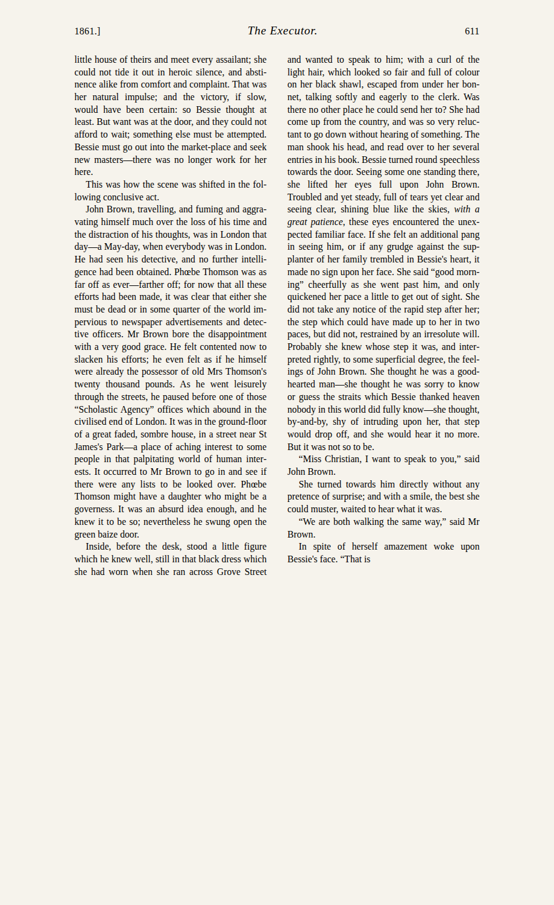1861.] The Executor. 611
little house of theirs and meet every assailant; she could not tide it out in heroic silence, and abstinence alike from comfort and complaint. That was her natural impulse; and the victory, if slow, would have been certain: so Bessie thought at least. But want was at the door, and they could not afford to wait; something else must be attempted. Bessie must go out into the market-place and seek new masters—there was no longer work for her here.
This was how the scene was shifted in the following conclusive act.
John Brown, travelling, and fuming and aggravating himself much over the loss of his time and the distraction of his thoughts, was in London that day—a May-day, when everybody was in London. He had seen his detective, and no further intelligence had been obtained. Phœbe Thomson was as far off as ever—farther off; for now that all these efforts had been made, it was clear that either she must be dead or in some quarter of the world impervious to newspaper advertisements and detective officers. Mr Brown bore the disappointment with a very good grace. He felt contented now to slacken his efforts; he even felt as if he himself were already the possessor of old Mrs Thomson's twenty thousand pounds. As he went leisurely through the streets, he paused before one of those “Scholastic Agency” offices which abound in the civilised end of London. It was in the ground-floor of a great faded, sombre house, in a street near St James's Park—a place of aching interest to some people in that palpitating world of human interests. It occurred to Mr Brown to go in and see if there were any lists to be looked over. Phœbe Thomson might have a daughter who might be a governess. It was an absurd idea enough, and he knew it to be so; nevertheless he swung open the green baize door.
Inside, before the desk, stood a little figure which he knew well, still in that black dress which she had worn when she ran across Grove Street and wanted to speak to him; with a curl of the light hair, which looked so fair and full of colour on her black shawl, escaped from under her bonnet, talking softly and eagerly to the clerk. Was there no other place he could send her to? She had come up from the country, and was so very reluctant to go down without hearing of something. The man shook his head, and read over to her several entries in his book. Bessie turned round speechless towards the door. Seeing some one standing there, she lifted her eyes full upon John Brown. Troubled and yet steady, full of tears yet clear and seeing clear, shining blue like the skies, with a great patience, these eyes encountered the unexpected familiar face. If she felt an additional pang in seeing him, or if any grudge against the supplanter of her family trembled in Bessie's heart, it made no sign upon her face. She said “good morning” cheerfully as she went past him, and only quickened her pace a little to get out of sight. She did not take any notice of the rapid step after her; the step which could have made up to her in two paces, but did not, restrained by an irresolute will. Probably she knew whose step it was, and interpreted rightly, to some superficial degree, the feelings of John Brown. She thought he was a good-hearted man—she thought he was sorry to know or guess the straits which Bessie thanked heaven nobody in this world did fully know—she thought, by-and-by, shy of intruding upon her, that step would drop off, and she would hear it no more. But it was not so to be.
“Miss Christian, I want to speak to you,” said John Brown.
She turned towards him directly without any pretence of surprise; and with a smile, the best she could muster, waited to hear what it was.
“We are both walking the same way,” said Mr Brown.
In spite of herself amazement woke upon Bessie's face. “That is